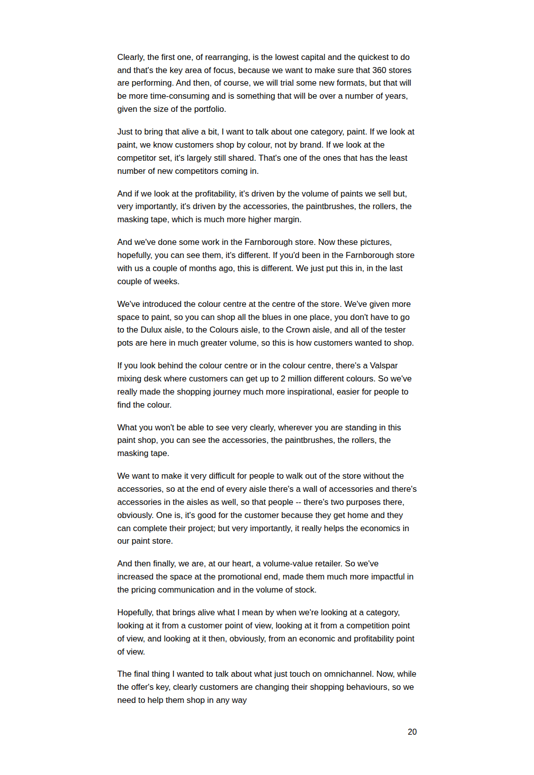Clearly, the first one, of rearranging, is the lowest capital and the quickest to do and that's the key area of focus, because we want to make sure that 360 stores are performing. And then, of course, we will trial some new formats, but that will be more time-consuming and is something that will be over a number of years, given the size of the portfolio.
Just to bring that alive a bit, I want to talk about one category, paint. If we look at paint, we know customers shop by colour, not by brand. If we look at the competitor set, it's largely still shared. That's one of the ones that has the least number of new competitors coming in.
And if we look at the profitability, it's driven by the volume of paints we sell but, very importantly, it's driven by the accessories, the paintbrushes, the rollers, the masking tape, which is much more higher margin.
And we've done some work in the Farnborough store. Now these pictures, hopefully, you can see them, it's different. If you'd been in the Farnborough store with us a couple of months ago, this is different. We just put this in, in the last couple of weeks.
We've introduced the colour centre at the centre of the store. We've given more space to paint, so you can shop all the blues in one place, you don't have to go to the Dulux aisle, to the Colours aisle, to the Crown aisle, and all of the tester pots are here in much greater volume, so this is how customers wanted to shop.
If you look behind the colour centre or in the colour centre, there's a Valspar mixing desk where customers can get up to 2 million different colours. So we've really made the shopping journey much more inspirational, easier for people to find the colour.
What you won't be able to see very clearly, wherever you are standing in this paint shop, you can see the accessories, the paintbrushes, the rollers, the masking tape.
We want to make it very difficult for people to walk out of the store without the accessories, so at the end of every aisle there's a wall of accessories and there's accessories in the aisles as well, so that people -- there's two purposes there, obviously. One is, it's good for the customer because they get home and they can complete their project; but very importantly, it really helps the economics in our paint store.
And then finally, we are, at our heart, a volume-value retailer. So we've increased the space at the promotional end, made them much more impactful in the pricing communication and in the volume of stock.
Hopefully, that brings alive what I mean by when we're looking at a category, looking at it from a customer point of view, looking at it from a competition point of view, and looking at it then, obviously, from an economic and profitability point of view.
The final thing I wanted to talk about what just touch on omnichannel. Now, while the offer's key, clearly customers are changing their shopping behaviours, so we need to help them shop in any way
20